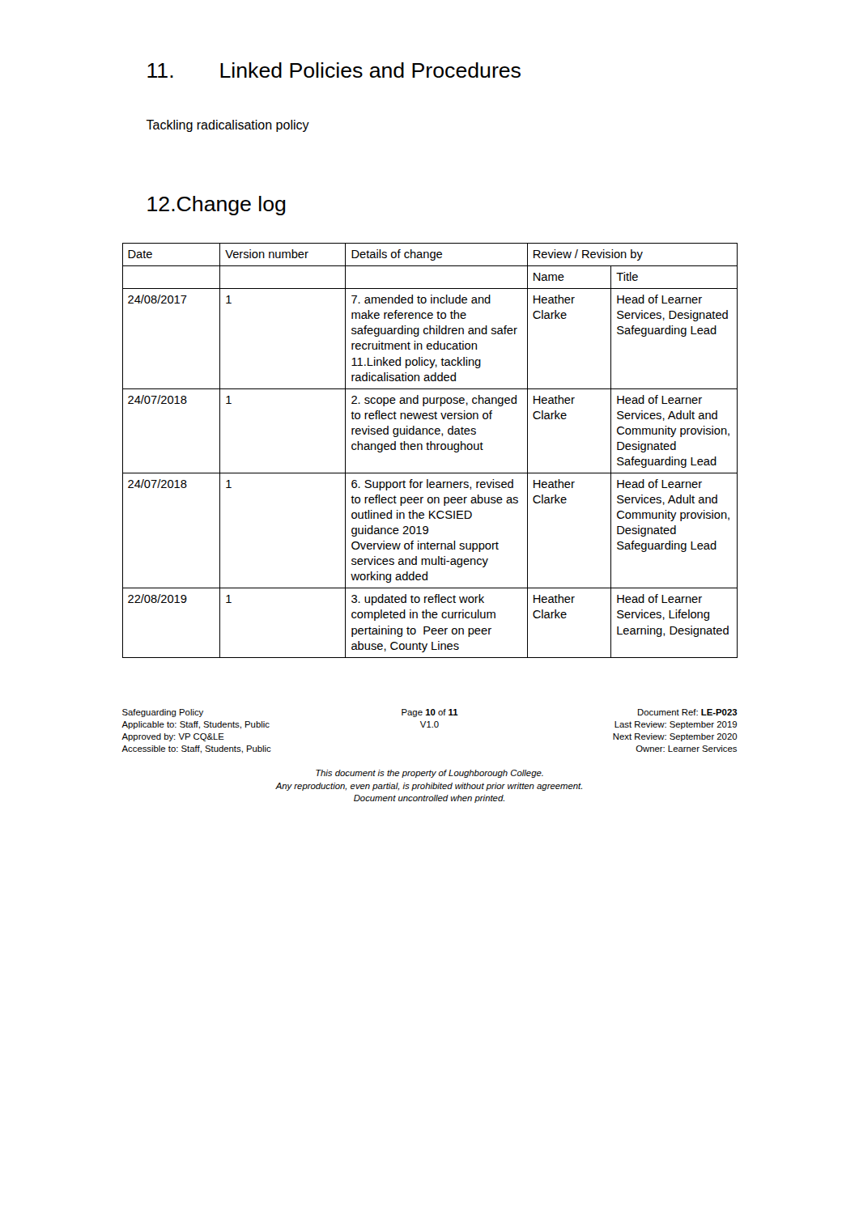11. Linked Policies and Procedures
Tackling radicalisation policy
12.Change log
| Date | Version number | Details of change | Review / Revision by |
| | | | Name | Title |
| 24/08/2017 | 1 | 7. amended to include and make reference to the safeguarding children and safer recruitment in education 11.Linked policy, tackling radicalisation added | Heather Clarke | Head of Learner Services, Designated Safeguarding Lead |
| 24/07/2018 | 1 | 2. scope and purpose, changed to reflect newest version of revised guidance, dates changed then throughout | Heather Clarke | Head of Learner Services, Adult and Community provision, Designated Safeguarding Lead |
| 24/07/2018 | 1 | 6. Support for learners, revised to reflect peer on peer abuse as outlined in the KCSIED guidance 2019 Overview of internal support services and multi-agency working added | Heather Clarke | Head of Learner Services, Adult and Community provision, Designated Safeguarding Lead |
| 22/08/2019 | 1 | 3. updated to reflect work completed in the curriculum pertaining to Peer on peer abuse, County Lines | Heather Clarke | Head of Learner Services, Lifelong Learning, Designated |
Safeguarding Policy
Page 10 of 11
Document Ref: LE-P023
Applicable to: Staff, Students, Public
V1.0
Last Review: September 2019
Approved by: VP CQ&LE
Next Review: September 2020
Accessible to: Staff, Students, Public
Owner: Learner Services
This document is the property of Loughborough College.
Any reproduction, even partial, is prohibited without prior written agreement.
Document uncontrolled when printed.